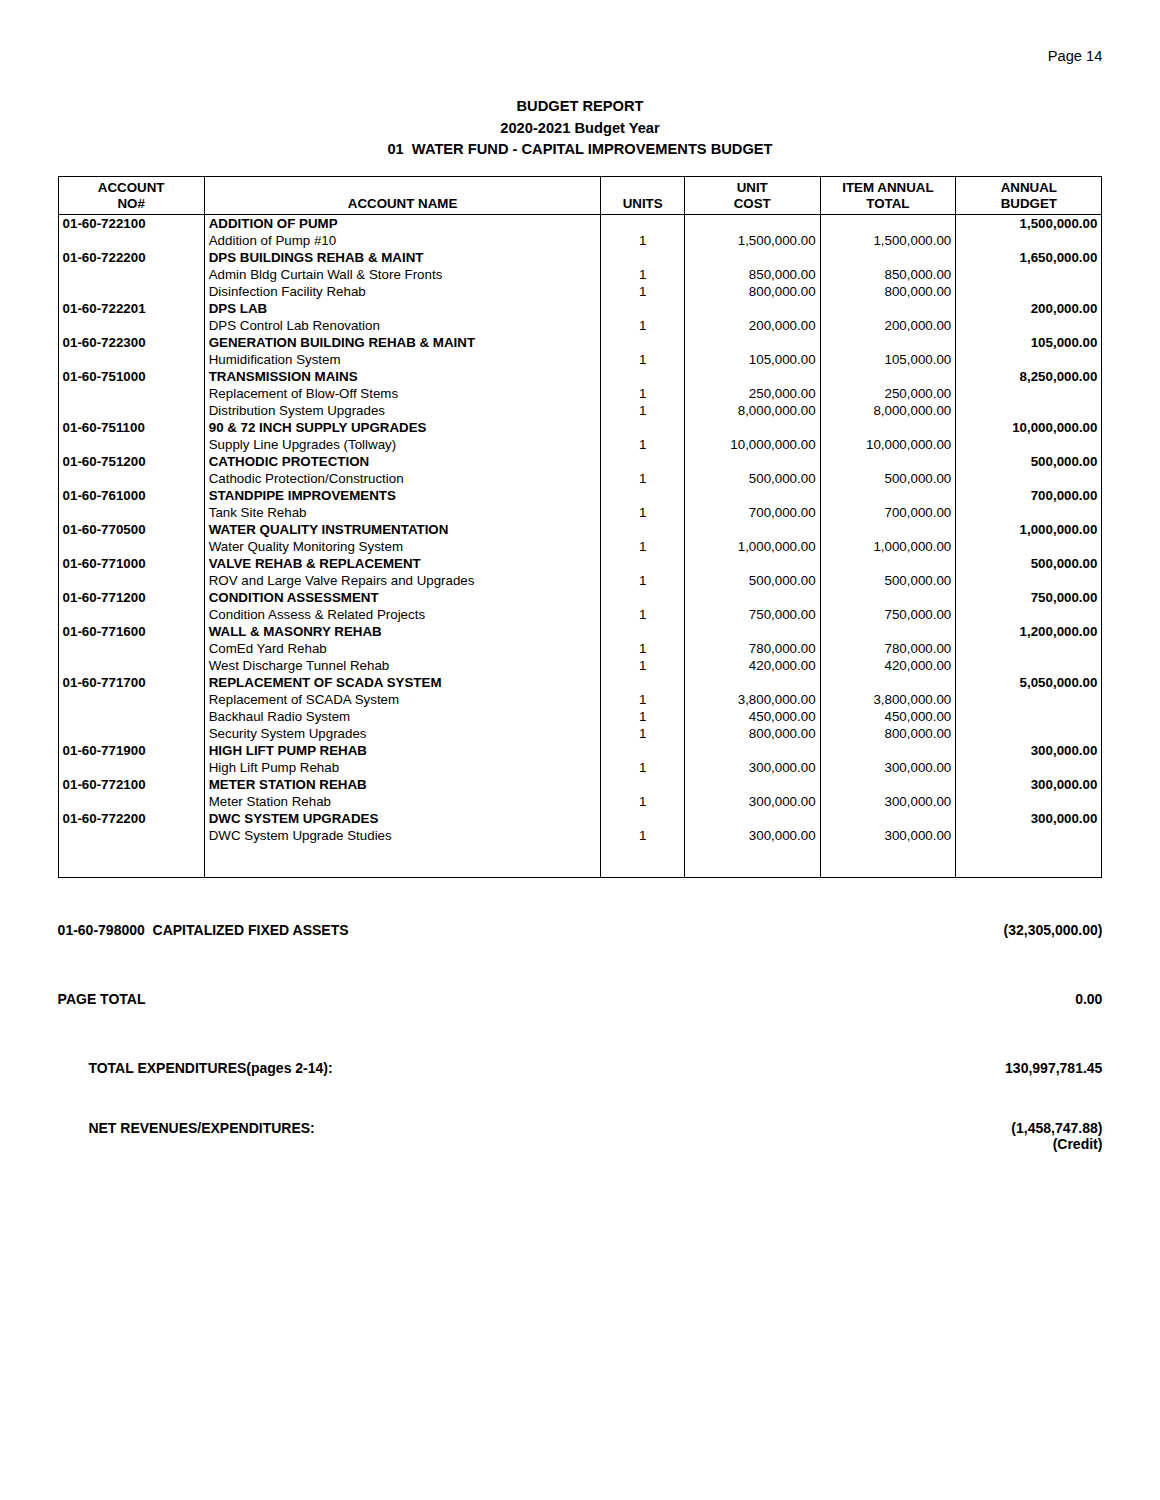Page 14
BUDGET REPORT
2020-2021 Budget Year
01 WATER FUND - CAPITAL IMPROVEMENTS BUDGET
| ACCOUNT NO# | ACCOUNT NAME | UNITS | UNIT COST | ITEM ANNUAL TOTAL | ANNUAL BUDGET |
| --- | --- | --- | --- | --- | --- |
| 01-60-722100 | ADDITION OF PUMP | | | | 1,500,000.00 |
| | Addition of Pump #10 | 1 | 1,500,000.00 | 1,500,000.00 | |
| 01-60-722200 | DPS BUILDINGS REHAB & MAINT | | | | 1,650,000.00 |
| | Admin Bldg Curtain Wall & Store Fronts | 1 | 850,000.00 | 850,000.00 | |
| | Disinfection Facility Rehab | 1 | 800,000.00 | 800,000.00 | |
| 01-60-722201 | DPS LAB | | | | 200,000.00 |
| | DPS Control Lab Renovation | 1 | 200,000.00 | 200,000.00 | |
| 01-60-722300 | GENERATION BUILDING REHAB & MAINT | | | | 105,000.00 |
| | Humidification System | 1 | 105,000.00 | 105,000.00 | |
| 01-60-751000 | TRANSMISSION MAINS | | | | 8,250,000.00 |
| | Replacement of Blow-Off Stems | 1 | 250,000.00 | 250,000.00 | |
| | Distribution System Upgrades | 1 | 8,000,000.00 | 8,000,000.00 | |
| 01-60-751100 | 90 & 72 INCH SUPPLY UPGRADES | | | | 10,000,000.00 |
| | Supply Line Upgrades (Tollway) | 1 | 10,000,000.00 | 10,000,000.00 | |
| 01-60-751200 | CATHODIC PROTECTION | | | | 500,000.00 |
| | Cathodic Protection/Construction | 1 | 500,000.00 | 500,000.00 | |
| 01-60-761000 | STANDPIPE IMPROVEMENTS | | | | 700,000.00 |
| | Tank Site Rehab | 1 | 700,000.00 | 700,000.00 | |
| 01-60-770500 | WATER QUALITY INSTRUMENTATION | | | | 1,000,000.00 |
| | Water Quality Monitoring System | 1 | 1,000,000.00 | 1,000,000.00 | |
| 01-60-771000 | VALVE REHAB & REPLACEMENT | | | | 500,000.00 |
| | ROV and Large Valve Repairs and Upgrades | 1 | 500,000.00 | 500,000.00 | |
| 01-60-771200 | CONDITION ASSESSMENT | | | | 750,000.00 |
| | Condition Assess & Related Projects | 1 | 750,000.00 | 750,000.00 | |
| 01-60-771600 | WALL & MASONRY REHAB | | | | 1,200,000.00 |
| | ComEd Yard Rehab | 1 | 780,000.00 | 780,000.00 | |
| | West Discharge Tunnel Rehab | 1 | 420,000.00 | 420,000.00 | |
| 01-60-771700 | REPLACEMENT OF SCADA SYSTEM | | | | 5,050,000.00 |
| | Replacement of SCADA System | 1 | 3,800,000.00 | 3,800,000.00 | |
| | Backhaul Radio System | 1 | 450,000.00 | 450,000.00 | |
| | Security System Upgrades | 1 | 800,000.00 | 800,000.00 | |
| 01-60-771900 | HIGH LIFT PUMP REHAB | | | | 300,000.00 |
| | High Lift Pump Rehab | 1 | 300,000.00 | 300,000.00 | |
| 01-60-772100 | METER STATION REHAB | | | | 300,000.00 |
| | Meter Station Rehab | 1 | 300,000.00 | 300,000.00 | |
| 01-60-772200 | DWC SYSTEM UPGRADES | | | | 300,000.00 |
| | DWC System Upgrade Studies | 1 | 300,000.00 | 300,000.00 | |
| 01-60-798000 CAPITALIZED FIXED ASSETS | (32,305,000.00) |
| PAGE TOTAL | 0.00 |
| TOTAL EXPENDITURES(pages 2-14): | 130,997,781.45 |
| NET REVENUES/EXPENDITURES: | (1,458,747.88) (Credit) |